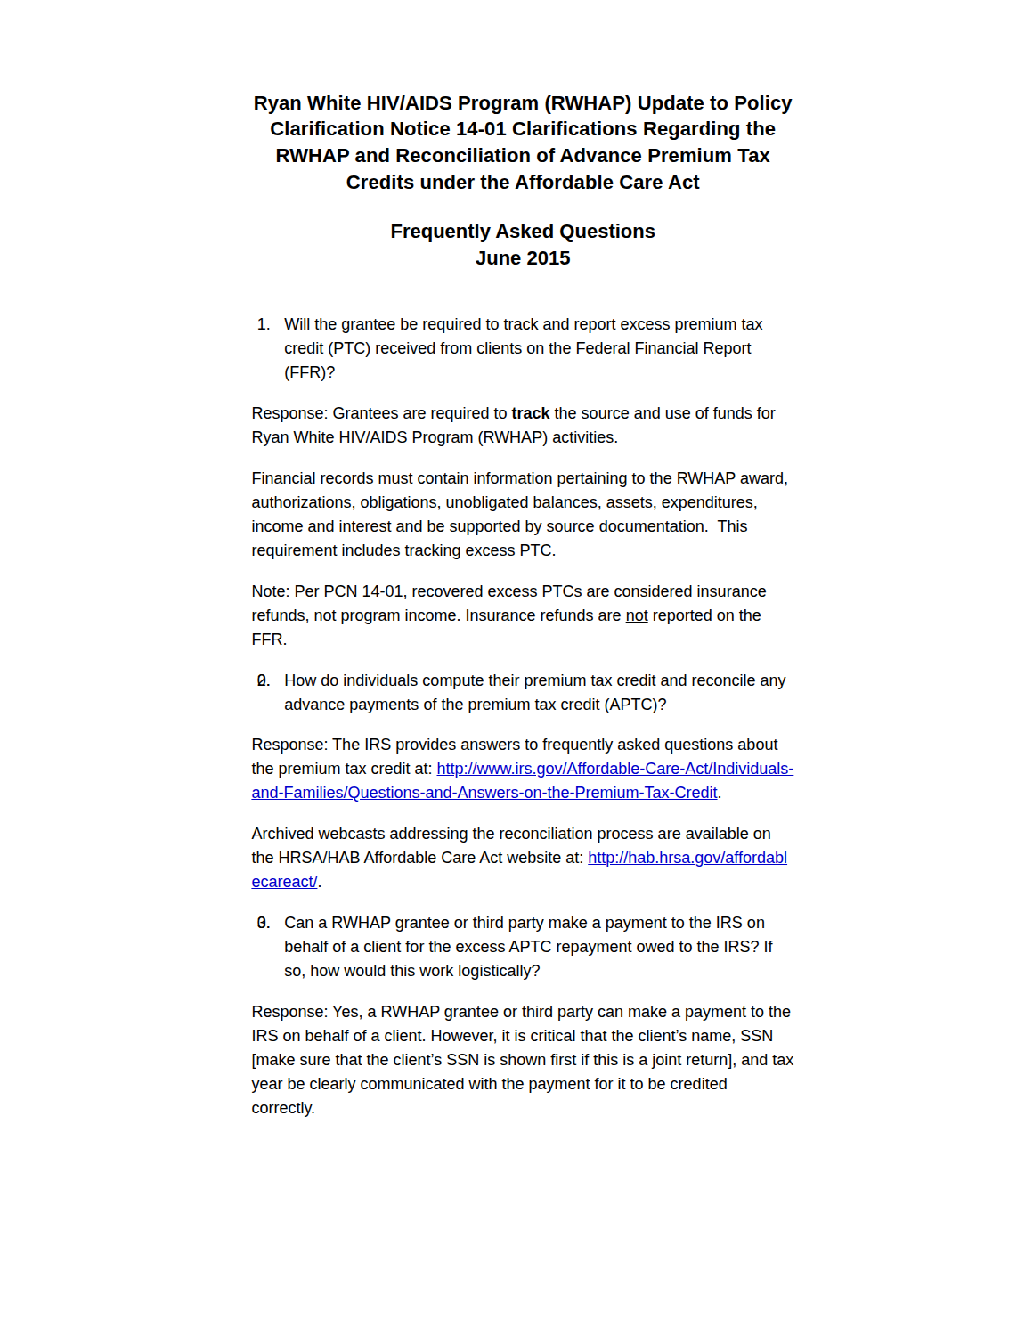Ryan White HIV/AIDS Program (RWHAP) Update to Policy Clarification Notice 14-01 Clarifications Regarding the RWHAP and Reconciliation of Advance Premium Tax Credits under the Affordable Care Act
Frequently Asked Questions
June 2015
Will the grantee be required to track and report excess premium tax credit (PTC) received from clients on the Federal Financial Report (FFR)?
Response: Grantees are required to track the source and use of funds for Ryan White HIV/AIDS Program (RWHAP) activities.
Financial records must contain information pertaining to the RWHAP award, authorizations, obligations, unobligated balances, assets, expenditures, income and interest and be supported by source documentation. This requirement includes tracking excess PTC.
Note: Per PCN 14-01, recovered excess PTCs are considered insurance refunds, not program income. Insurance refunds are not reported on the FFR.
2.
How do individuals compute their premium tax credit and reconcile any advance payments of the premium tax credit (APTC)?
Response: The IRS provides answers to frequently asked questions about the premium tax credit at: http://www.irs.gov/Affordable-Care-Act/Individuals-and-Families/Questions-and-Answers-on-the-Premium-Tax-Credit.
Archived webcasts addressing the reconciliation process are available on the HRSA/HAB Affordable Care Act website at: http://hab.hrsa.gov/affordablecareact/.
3.
Can a RWHAP grantee or third party make a payment to the IRS on behalf of a client for the excess APTC repayment owed to the IRS? If so, how would this work logistically?
Response: Yes, a RWHAP grantee or third party can make a payment to the IRS on behalf of a client. However, it is critical that the client’s name, SSN [make sure that the client’s SSN is shown first if this is a joint return], and tax year be clearly communicated with the payment for it to be credited correctly.